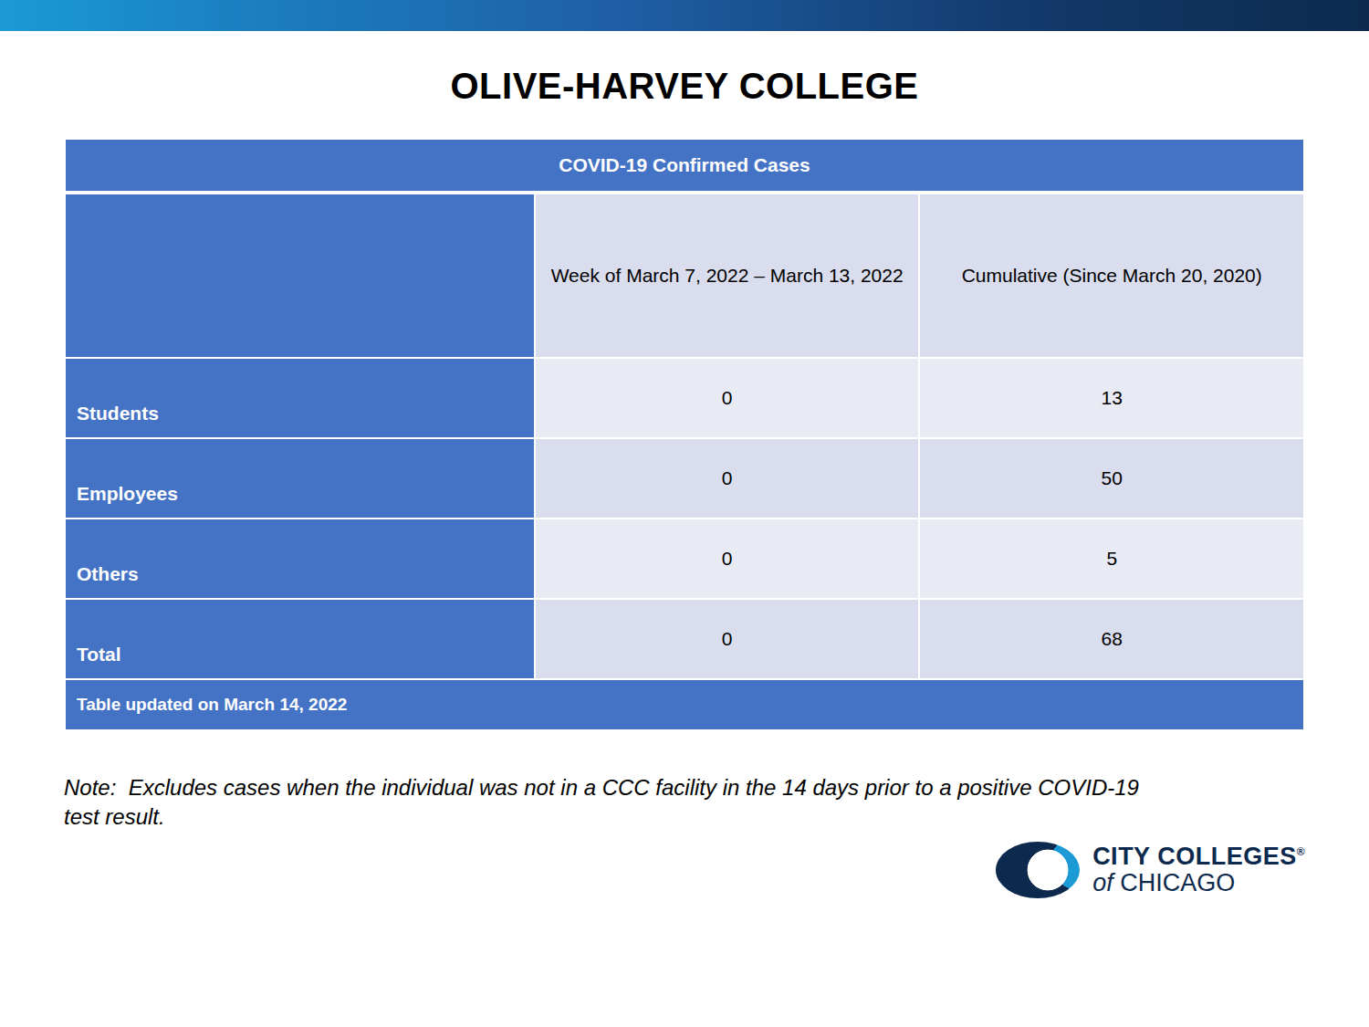OLIVE-HARVEY COLLEGE
COVID-19 Confirmed Cases
| | Week of March 7, 2022 – March 13, 2022 | Cumulative (Since March 20, 2020) |
| --- | --- | --- |
| Students | 0 | 13 |
| Employees | 0 | 50 |
| Others | 0 | 5 |
| Total | 0 | 68 |
| Table updated on March 14, 2022 |
Note: Excludes cases when the individual was not in a CCC facility in the 14 days prior to a positive COVID-19 test result.
CITY COLLEGES®
of CHICAGO